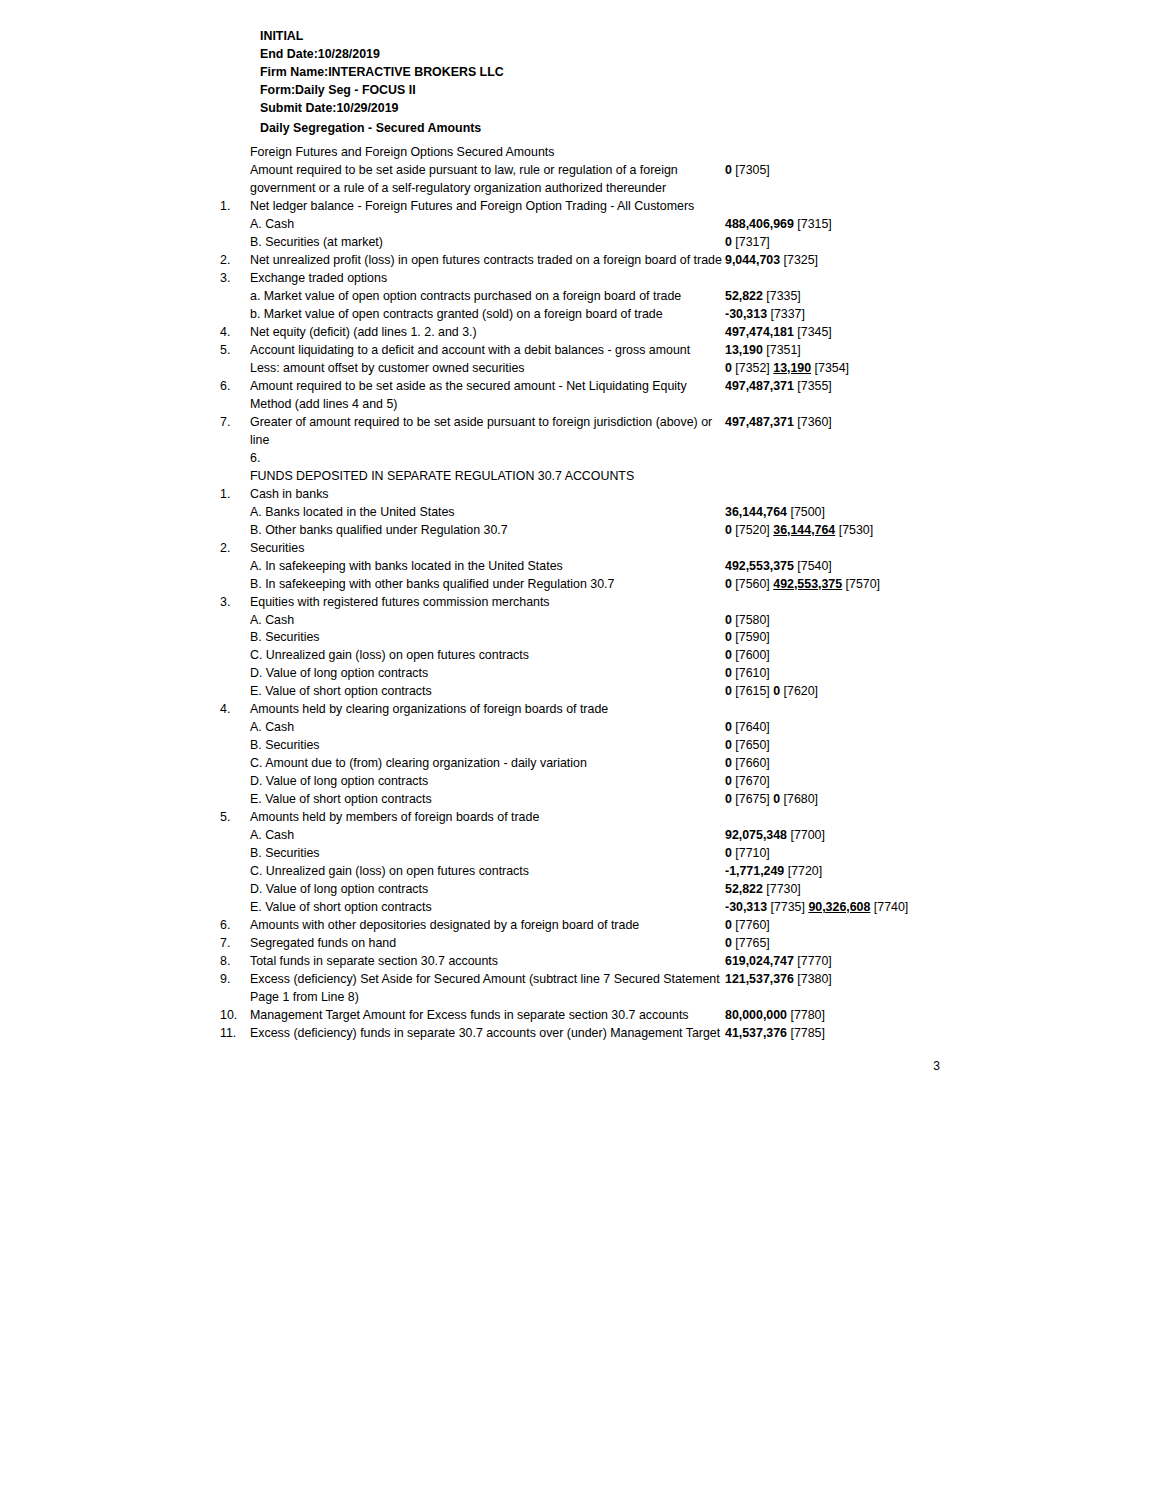INITIAL
End Date:10/28/2019
Firm Name:INTERACTIVE BROKERS LLC
Form:Daily Seg - FOCUS II
Submit Date:10/29/2019
Daily Segregation - Secured Amounts
| | Foreign Futures and Foreign Options Secured Amounts | |
| | Amount required to be set aside pursuant to law, rule or regulation of a foreign | 0 [7305] |
| | government or a rule of a self-regulatory organization authorized thereunder | |
| 1. | Net ledger balance - Foreign Futures and Foreign Option Trading - All Customers | |
| | A. Cash | 488,406,969 [7315] |
| | B. Securities (at market) | 0 [7317] |
| 2. | Net unrealized profit (loss) in open futures contracts traded on a foreign board of trade | 9,044,703 [7325] |
| 3. | Exchange traded options | |
| | a. Market value of open option contracts purchased on a foreign board of trade | 52,822 [7335] |
| | b. Market value of open contracts granted (sold) on a foreign board of trade | -30,313 [7337] |
| 4. | Net equity (deficit) (add lines 1. 2. and 3.) | 497,474,181 [7345] |
| 5. | Account liquidating to a deficit and account with a debit balances - gross amount | 13,190 [7351] |
| | Less: amount offset by customer owned securities | 0 [7352] 13,190 [7354] |
| 6. | Amount required to be set aside as the secured amount - Net Liquidating Equity | 497,487,371 [7355] |
| | Method (add lines 4 and 5) | |
| 7. | Greater of amount required to be set aside pursuant to foreign jurisdiction (above) or line | 497,487,371 [7360] |
| | 6. | |
| | FUNDS DEPOSITED IN SEPARATE REGULATION 30.7 ACCOUNTS | |
| 1. | Cash in banks | |
| | A. Banks located in the United States | 36,144,764 [7500] |
| | B. Other banks qualified under Regulation 30.7 | 0 [7520] 36,144,764 [7530] |
| 2. | Securities | |
| | A. In safekeeping with banks located in the United States | 492,553,375 [7540] |
| | B. In safekeeping with other banks qualified under Regulation 30.7 | 0 [7560] 492,553,375 [7570] |
| 3. | Equities with registered futures commission merchants | |
| | A. Cash | 0 [7580] |
| | B. Securities | 0 [7590] |
| | C. Unrealized gain (loss) on open futures contracts | 0 [7600] |
| | D. Value of long option contracts | 0 [7610] |
| | E. Value of short option contracts | 0 [7615] 0 [7620] |
| 4. | Amounts held by clearing organizations of foreign boards of trade | |
| | A. Cash | 0 [7640] |
| | B. Securities | 0 [7650] |
| | C. Amount due to (from) clearing organization - daily variation | 0 [7660] |
| | D. Value of long option contracts | 0 [7670] |
| | E. Value of short option contracts | 0 [7675] 0 [7680] |
| 5. | Amounts held by members of foreign boards of trade | |
| | A. Cash | 92,075,348 [7700] |
| | B. Securities | 0 [7710] |
| | C. Unrealized gain (loss) on open futures contracts | -1,771,249 [7720] |
| | D. Value of long option contracts | 52,822 [7730] |
| | E. Value of short option contracts | -30,313 [7735] 90,326,608 [7740] |
| 6. | Amounts with other depositories designated by a foreign board of trade | 0 [7760] |
| 7. | Segregated funds on hand | 0 [7765] |
| 8. | Total funds in separate section 30.7 accounts | 619,024,747 [7770] |
| 9. | Excess (deficiency) Set Aside for Secured Amount (subtract line 7 Secured Statement | 121,537,376 [7380] |
| | Page 1 from Line 8) | |
| 10. | Management Target Amount for Excess funds in separate section 30.7 accounts | 80,000,000 [7780] |
| 11. | Excess (deficiency) funds in separate 30.7 accounts over (under) Management Target | 41,537,376 [7785] |
3